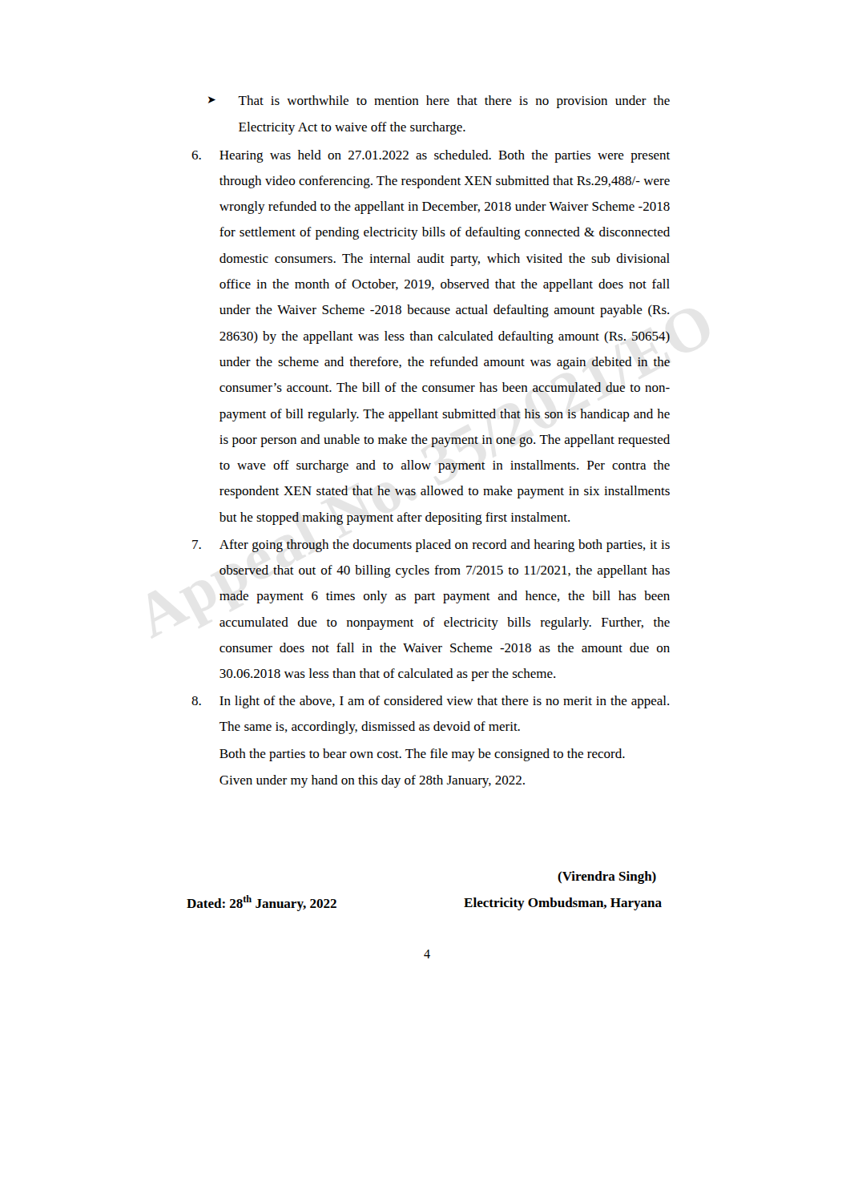Appeal No. 35/2021/EO
That is worthwhile to mention here that there is no provision under the Electricity Act to waive off the surcharge.
6. Hearing was held on 27.01.2022 as scheduled. Both the parties were present through video conferencing. The respondent XEN submitted that Rs.29,488/- were wrongly refunded to the appellant in December, 2018 under Waiver Scheme -2018 for settlement of pending electricity bills of defaulting connected & disconnected domestic consumers. The internal audit party, which visited the sub divisional office in the month of October, 2019, observed that the appellant does not fall under the Waiver Scheme -2018 because actual defaulting amount payable (Rs. 28630) by the appellant was less than calculated defaulting amount (Rs. 50654) under the scheme and therefore, the refunded amount was again debited in the consumer’s account. The bill of the consumer has been accumulated due to non-payment of bill regularly. The appellant submitted that his son is handicap and he is poor person and unable to make the payment in one go. The appellant requested to wave off surcharge and to allow payment in installments. Per contra the respondent XEN stated that he was allowed to make payment in six installments but he stopped making payment after depositing first instalment.
7. After going through the documents placed on record and hearing both parties, it is observed that out of 40 billing cycles from 7/2015 to 11/2021, the appellant has made payment 6 times only as part payment and hence, the bill has been accumulated due to nonpayment of electricity bills regularly. Further, the consumer does not fall in the Waiver Scheme -2018 as the amount due on 30.06.2018 was less than that of calculated as per the scheme.
8. In light of the above, I am of considered view that there is no merit in the appeal. The same is, accordingly, dismissed as devoid of merit.
Both the parties to bear own cost. The file may be consigned to the record.
Given under my hand on this day of 28th January, 2022.
(Virendra Singh)
Dated: 28th January, 2022 Electricity Ombudsman, Haryana
4